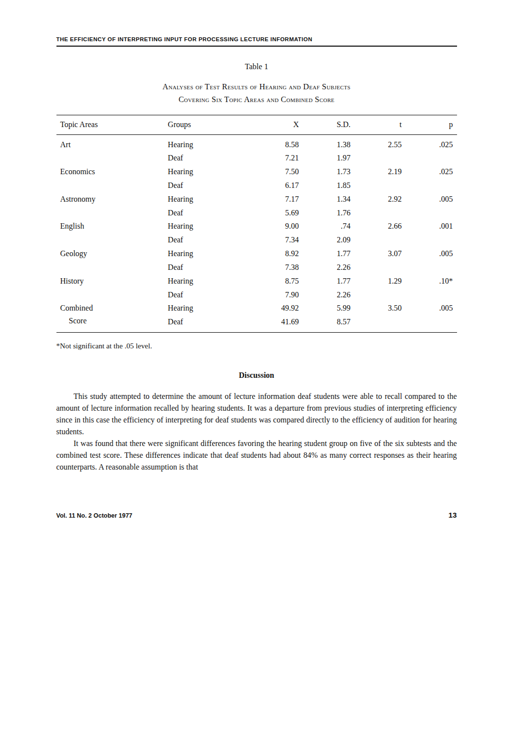The Efficiency of Interpreting Input for Processing Lecture Information
Table 1
Analyses of Test Results of Hearing and Deaf Subjects Covering Six Topic Areas and Combined Score
| Topic Areas | Groups | X | S.D. | t | p |
| --- | --- | --- | --- | --- | --- |
| Art | Hearing | 8.58 | 1.38 | 2.55 | .025 |
| | Deaf | 7.21 | 1.97 | | |
| Economics | Hearing | 7.50 | 1.73 | 2.19 | .025 |
| | Deaf | 6.17 | 1.85 | | |
| Astronomy | Hearing | 7.17 | 1.34 | 2.92 | .005 |
| | Deaf | 5.69 | 1.76 | | |
| English | Hearing | 9.00 | .74 | 2.66 | .001 |
| | Deaf | 7.34 | 2.09 | | |
| Geology | Hearing | 8.92 | 1.77 | 3.07 | .005 |
| | Deaf | 7.38 | 2.26 | | |
| History | Hearing | 8.75 | 1.77 | 1.29 | .10* |
| | Deaf | 7.90 | 2.26 | | |
| Combined | Hearing | 49.92 | 5.99 | 3.50 | .005 |
| Score | Deaf | 41.69 | 8.57 | | |
*Not significant at the .05 level.
Discussion
This study attempted to determine the amount of lecture information deaf students were able to recall compared to the amount of lecture information recalled by hearing students. It was a departure from previous studies of interpreting efficiency since in this case the efficiency of interpreting for deaf students was compared directly to the efficiency of audition for hearing students.
It was found that there were significant differences favoring the hearing student group on five of the six subtests and the combined test score. These differences indicate that deaf students had about 84% as many correct responses as their hearing counterparts. A reasonable assumption is that
Vol. 11 No. 2 October 1977 13